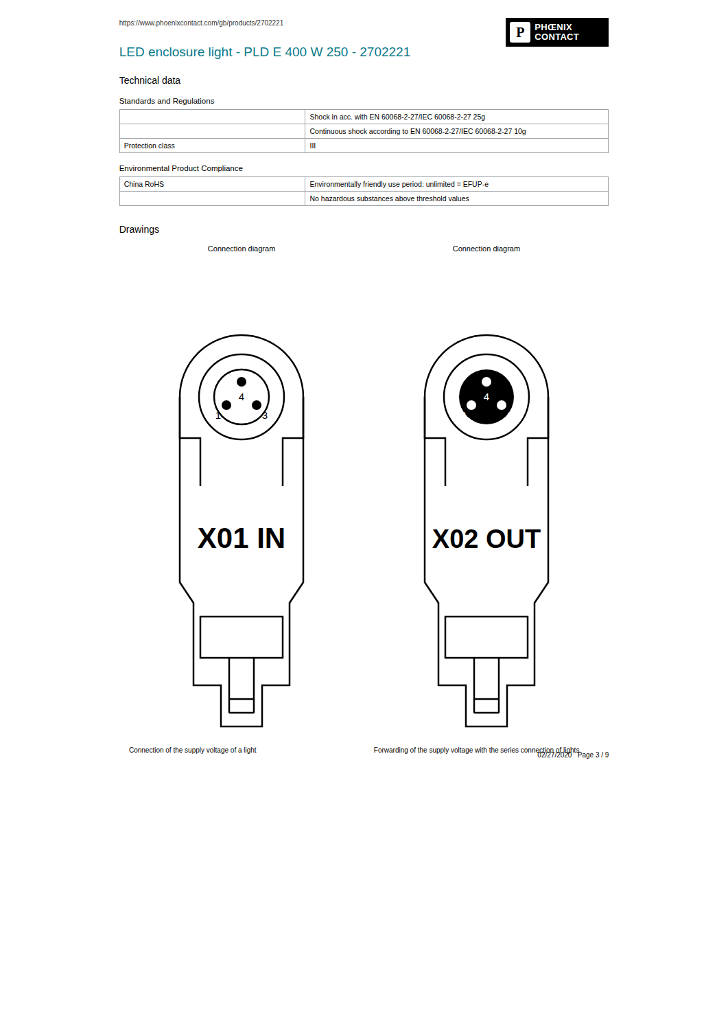https://www.phoenixcontact.com/gb/products/2702221
P
PHŒNIX
CONTACT
LED enclosure light - PLD E 400 W 250 - 2702221
Technical data
Standards and Regulations
| | Shock in acc. with EN 60068-2-27/IEC 60068-2-27 25g |
| | Continuous shock according to EN 60068-2-27/IEC 60068-2-27 10g |
| Protection class | III |
Environmental Product Compliance
| China RoHS | Environmentally friendly use period: unlimited = EFUP-e |
| | No hazardous substances above threshold values |
Drawings
Connection diagram
4 1 3 X01 IN
Connection of the supply voltage of a light
Connection diagram
4 3 1 X02 OUT
Forwarding of the supply voltage with the series connection of lights
02/27/2020 Page 3 / 9